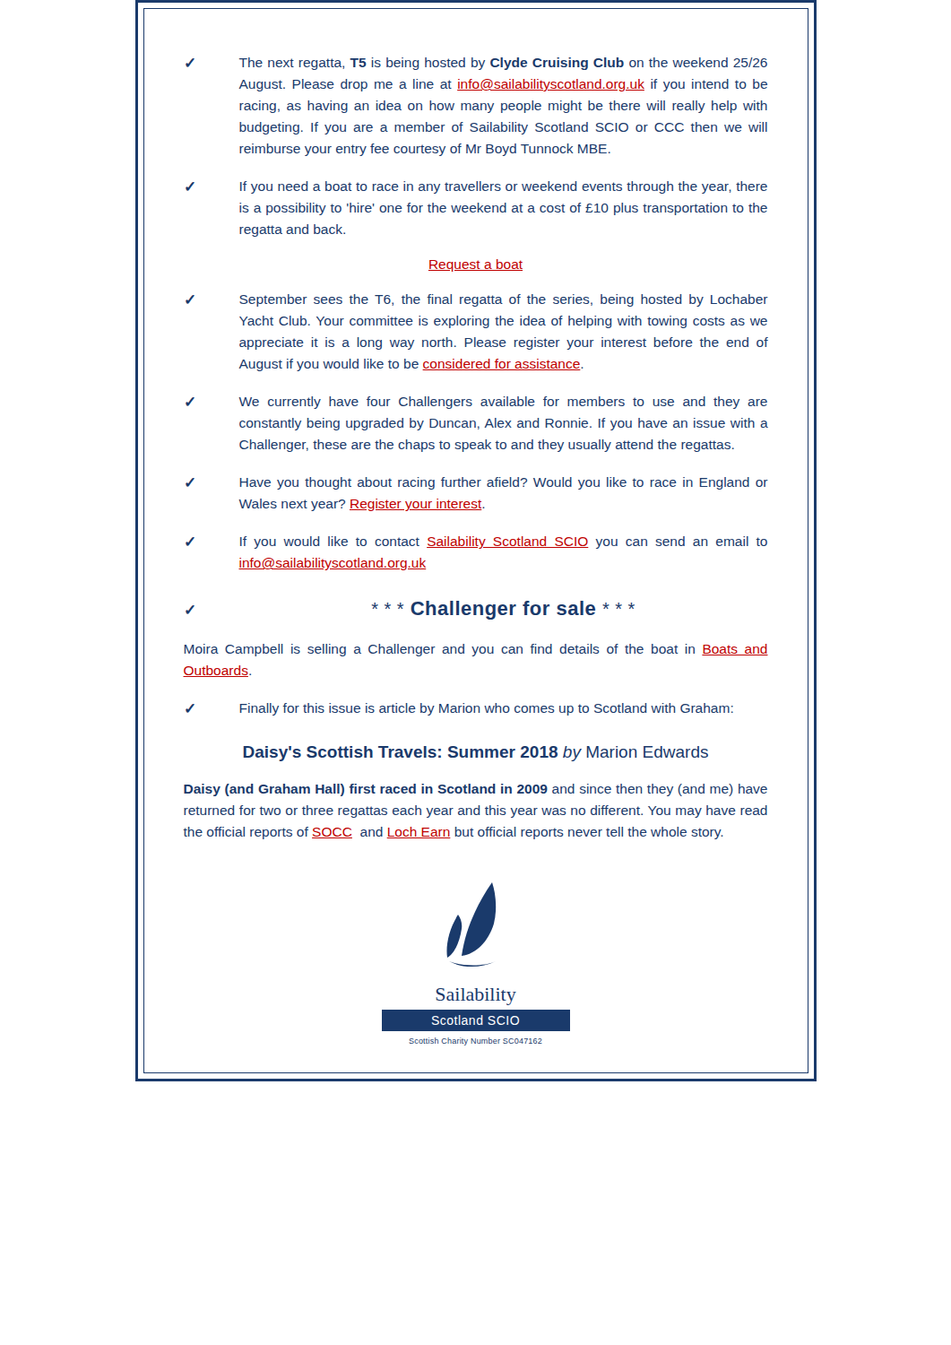✓ The next regatta, T5 is being hosted by Clyde Cruising Club on the weekend 25/26 August. Please drop me a line at info@sailabilityscotland.org.uk if you intend to be racing, as having an idea on how many people might be there will really help with budgeting. If you are a member of Sailability Scotland SCIO or CCC then we will reimburse your entry fee courtesy of Mr Boyd Tunnock MBE.
✓ If you need a boat to race in any travellers or weekend events through the year, there is a possibility to 'hire' one for the weekend at a cost of £10 plus transportation to the regatta and back.
Request a boat
✓ September sees the T6, the final regatta of the series, being hosted by Lochaber Yacht Club. Your committee is exploring the idea of helping with towing costs as we appreciate it is a long way north. Please register your interest before the end of August if you would like to be considered for assistance.
✓ We currently have four Challengers available for members to use and they are constantly being upgraded by Duncan, Alex and Ronnie. If you have an issue with a Challenger, these are the chaps to speak to and they usually attend the regattas.
✓ Have you thought about racing further afield? Would you like to race in England or Wales next year? Register your interest.
✓ If you would like to contact Sailability Scotland SCIO you can send an email to info@sailabilityscotland.org.uk
✓
* * * Challenger for sale * * *
Moira Campbell is selling a Challenger and you can find details of the boat in Boats and Outboards.
✓ Finally for this issue is article by Marion who comes up to Scotland with Graham:
Daisy's Scottish Travels: Summer 2018 by Marion Edwards
Daisy (and Graham Hall) first raced in Scotland in 2009 and since then they (and me) have returned for two or three regattas each year and this year was no different. You may have read the official reports of SOCC and Loch Earn but official reports never tell the whole story.
Sailability
Scotland SCIO
Scottish Charity Number SC047162